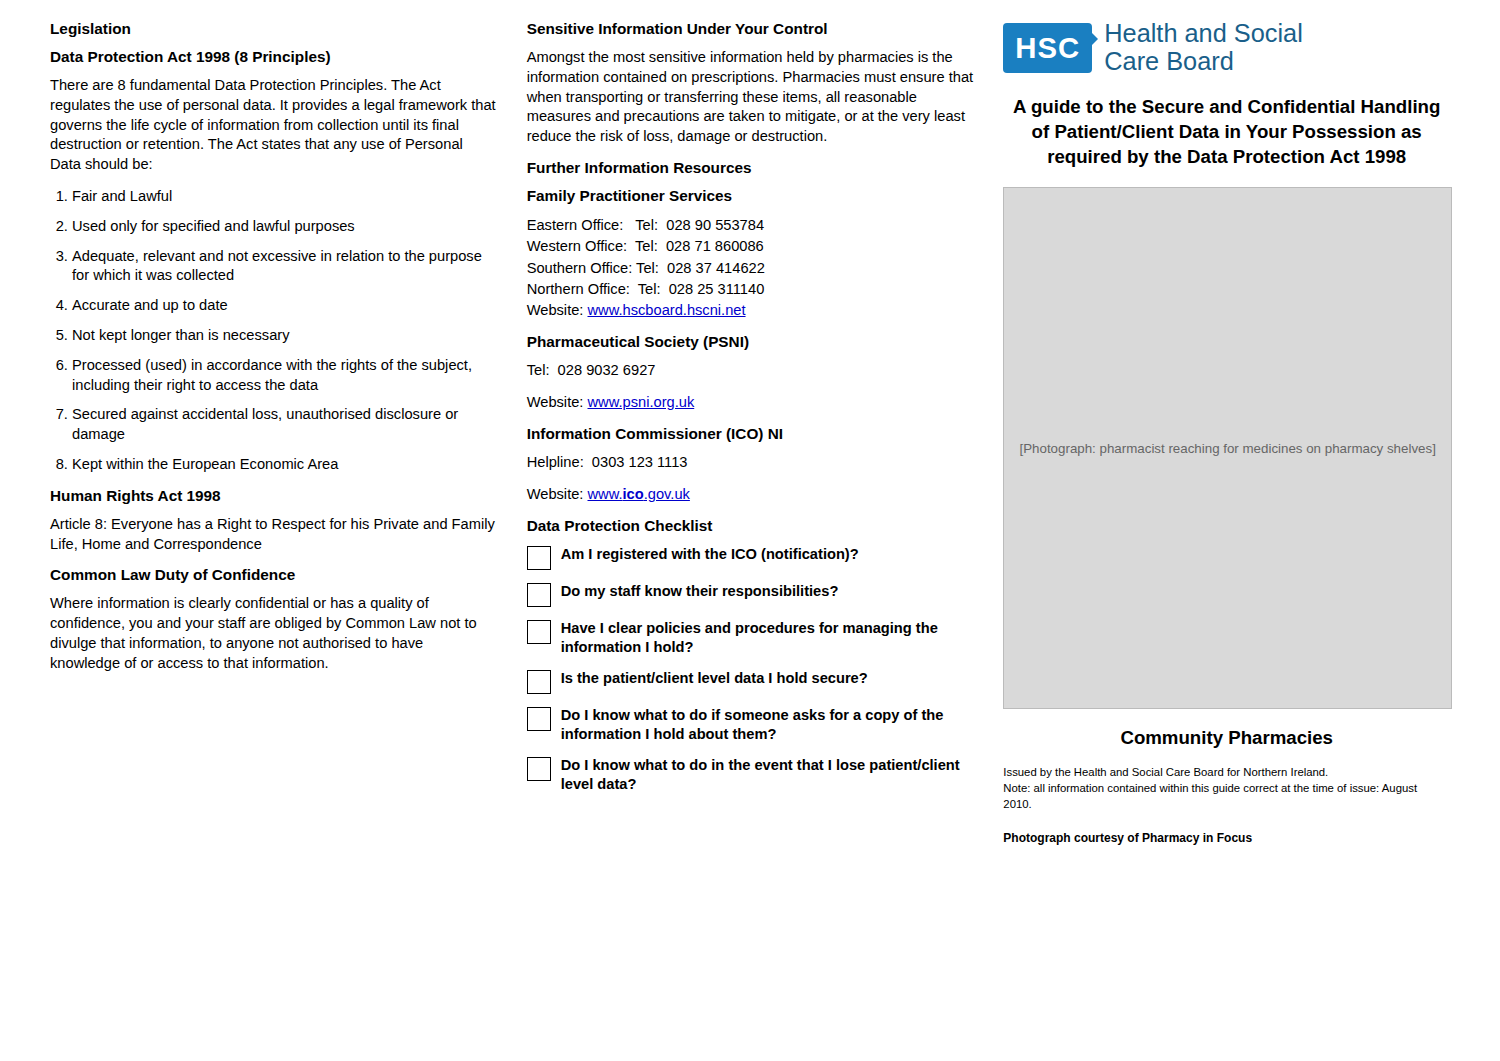Legislation
Data Protection Act 1998 (8 Principles)
There are 8 fundamental Data Protection Principles. The Act regulates the use of personal data. It provides a legal framework that governs the life cycle of information from collection until its final destruction or retention. The Act states that any use of Personal Data should be:
Fair and Lawful
Used only for specified and lawful purposes
Adequate, relevant and not excessive in relation to the purpose for which it was collected
Accurate and up to date
Not kept longer than is necessary
Processed (used) in accordance with the rights of the subject, including their right to access the data
Secured against accidental loss, unauthorised disclosure or damage
Kept within the European Economic Area
Human Rights Act 1998
Article 8: Everyone has a Right to Respect for his Private and Family Life, Home and Correspondence
Common Law Duty of Confidence
Where information is clearly confidential or has a quality of confidence, you and your staff are obliged by Common Law not to divulge that information, to anyone not authorised to have knowledge of or access to that information.
Sensitive Information Under Your Control
Amongst the most sensitive information held by pharmacies is the information contained on prescriptions. Pharmacies must ensure that when transporting or transferring these items, all reasonable measures and precautions are taken to mitigate, or at the very least reduce the risk of loss, damage or destruction.
Further Information Resources
Family Practitioner Services
Eastern Office: Tel: 028 90 553784
Western Office: Tel: 028 71 860086
Southern Office: Tel: 028 37 414622
Northern Office: Tel: 028 25 311140
Website: www.hscboard.hscni.net
Pharmaceutical Society (PSNI)
Tel: 028 9032 6927
Website: www.psni.org.uk
Information Commissioner (ICO) NI
Helpline: 0303 123 1113
Website: www.ico.gov.uk
Data Protection Checklist
Am I registered with the ICO (notification)?
Do my staff know their responsibilities?
Have I clear policies and procedures for managing the information I hold?
Is the patient/client level data I hold secure?
Do I know what to do if someone asks for a copy of the information I hold about them?
Do I know what to do in the event that I lose patient/client level data?
HSC
Health and Social
Care Board
A guide to the Secure and Confidential Handling of Patient/Client Data in Your Possession as required by the Data Protection Act 1998
[Photograph: pharmacist reaching for medicines on pharmacy shelves]
Community Pharmacies
Issued by the Health and Social Care Board for Northern Ireland.
Note: all information contained within this guide correct at the time of issue: August 2010.
Photograph courtesy of Pharmacy in Focus